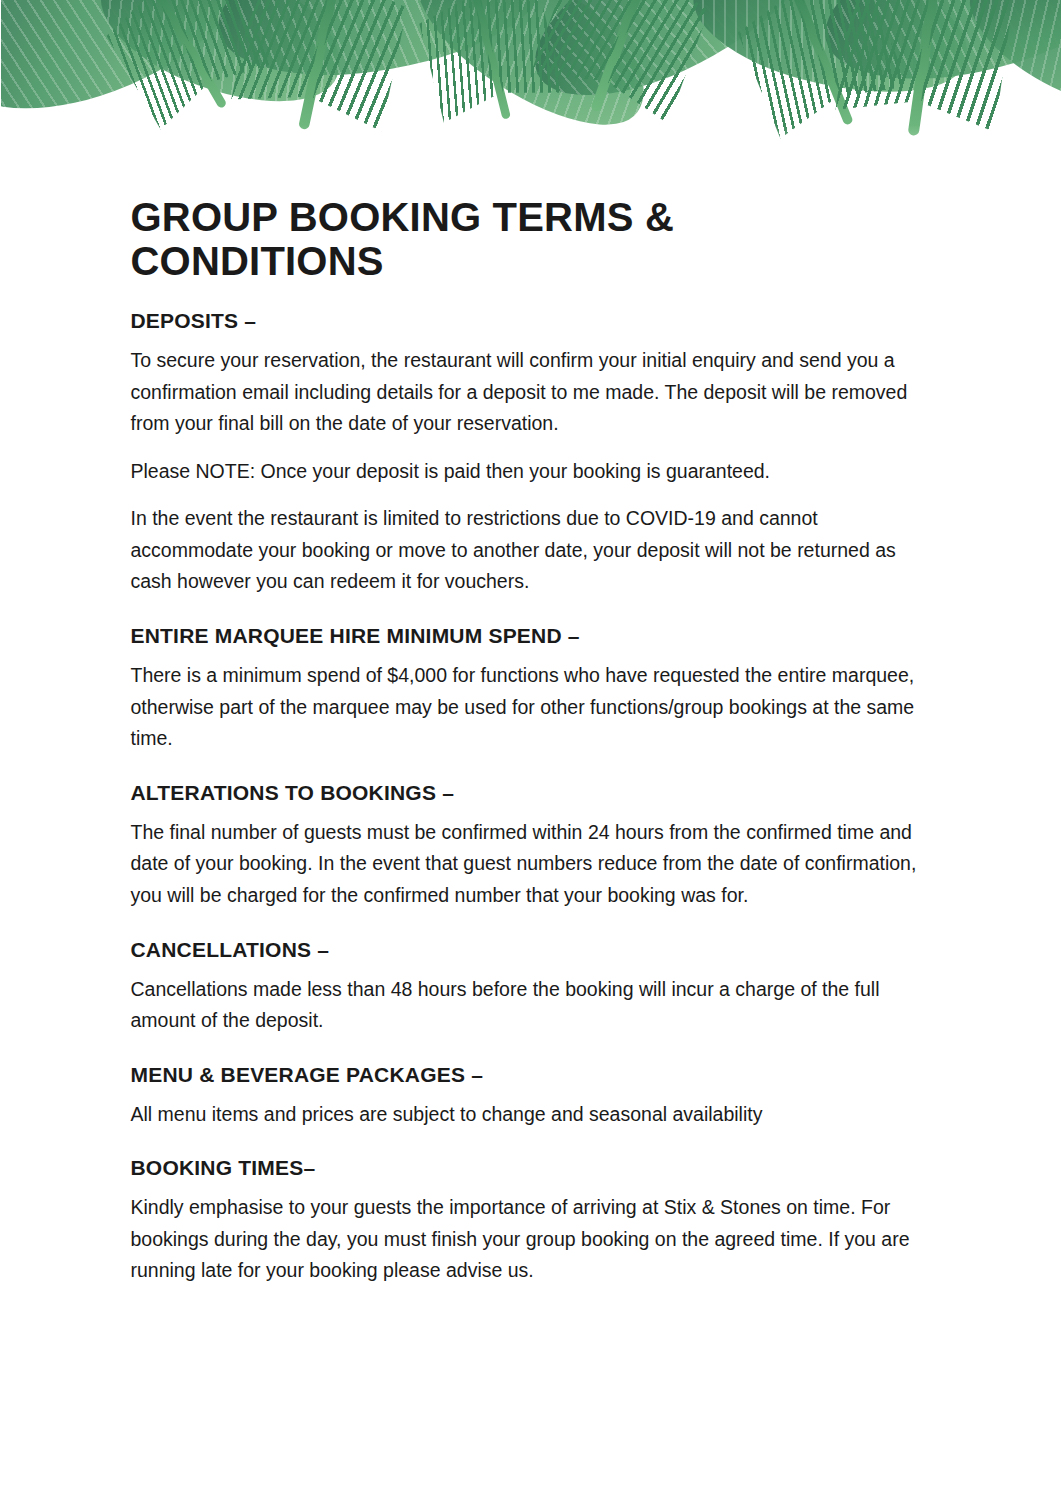GROUP BOOKING TERMS & CONDITIONS
DEPOSITS –
To secure your reservation, the restaurant will confirm your initial enquiry and send you a confirmation email including details for a deposit to me made. The deposit will be removed from your final bill on the date of your reservation.
Please NOTE: Once your deposit is paid then your booking is guaranteed.
In the event the restaurant is limited to restrictions due to COVID-19 and cannot accommodate your booking or move to another date, your deposit will not be returned as cash however you can redeem it for vouchers.
ENTIRE MARQUEE HIRE MINIMUM SPEND –
There is a minimum spend of $4,000 for functions who have requested the entire marquee, otherwise part of the marquee may be used for other functions/group bookings at the same time.
ALTERATIONS TO BOOKINGS –
The final number of guests must be confirmed within 24 hours from the confirmed time and date of your booking. In the event that guest numbers reduce from the date of confirmation, you will be charged for the confirmed number that your booking was for.
CANCELLATIONS –
Cancellations made less than 48 hours before the booking will incur a charge of the full amount of the deposit.
MENU & BEVERAGE PACKAGES –
All menu items and prices are subject to change and seasonal availability
BOOKING TIMES–
Kindly emphasise to your guests the importance of arriving at Stix & Stones on time. For bookings during the day, you must finish your group booking on the agreed time. If you are running late for your booking please advise us.